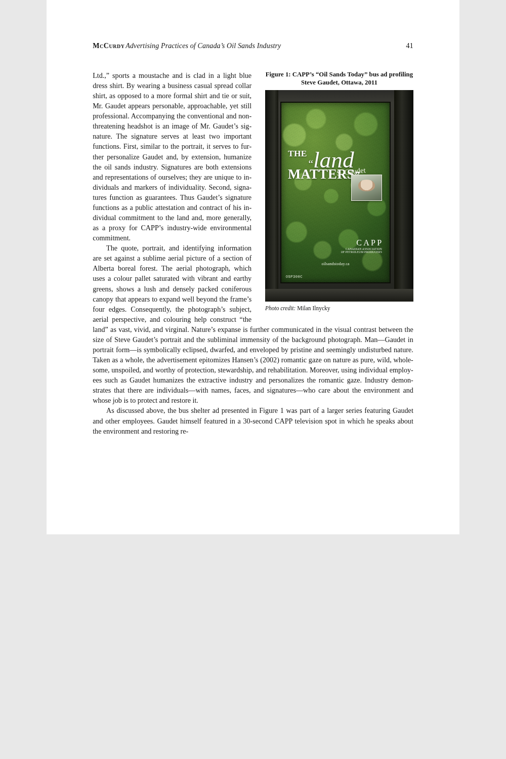McCurdy Advertising Practices of Canada’s Oil Sands Industry
41
Figure 1: CAPP’s “Oil Sands Today” bus ad profiling Steve Gaudet, Ottawa, 2011
THE“land MATTERS”
S. Gaudet
C A P P
CANADIAN ASSOCIATION
OF PETROLEUM PRODUCERS
oilsandstoday.ca
OSP300C
Photo credit: Milan Ilnycky
Ltd.,” sports a moustache and is clad in a light blue dress shirt. By wearing a business casual spread collar shirt, as opposed to a more formal shirt and tie or suit, Mr. Gaudet appears personable, approachable, yet still professional. Accompanying the conventional and nonthreatening headshot is an image of Mr. Gaudet’s signature. The signature serves at least two important functions. First, similar to the portrait, it serves to further personalize Gaudet and, by extension, humanize the oil sands industry. Signatures are both extensions and representations of ourselves; they are unique to individuals and markers of individuality. Second, signatures function as guarantees. Thus Gaudet’s signature functions as a public attestation and contract of his individual commitment to the land and, more generally, as a proxy for CAPP’s industry-wide environmental commitment.
The quote, portrait, and identifying information are set against a sublime aerial picture of a section of Alberta boreal forest. The aerial photograph, which uses a colour pallet saturated with vibrant and earthy greens, shows a lush and densely packed coniferous canopy that appears to expand well beyond the frame’s four edges. Consequently, the photograph’s subject, aerial perspective, and colouring help construct “the land” as vast, vivid, and virginal. Nature’s expanse is further communicated in the visual contrast between the size of Steve Gaudet’s portrait and the subliminal immensity of the background photograph. Man—Gaudet in portrait form—is symbolically eclipsed, dwarfed, and enveloped by pristine and seemingly undisturbed nature. Taken as a whole, the advertisement epitomizes Hansen’s (2002) romantic gaze on nature as pure, wild, wholesome, unspoiled, and worthy of protection, stewardship, and rehabilitation. Moreover, using individual employees such as Gaudet humanizes the extractive industry and personalizes the romantic gaze. Industry demonstrates that there are individuals—with names, faces, and signatures—who care about the environment and whose job is to protect and restore it.
As discussed above, the bus shelter ad presented in Figure 1 was part of a larger series featuring Gaudet and other employees. Gaudet himself featured in a 30-second CAPP television spot in which he speaks about the environment and restoring re-